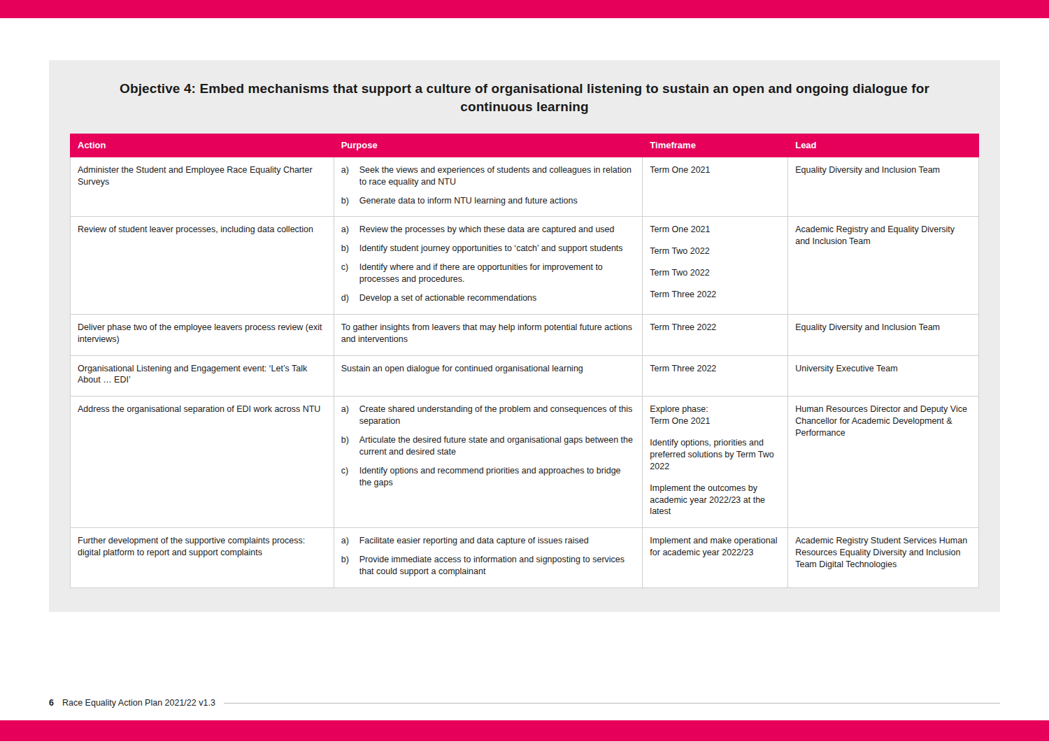Objective 4: Embed mechanisms that support a culture of organisational listening to sustain an open and ongoing dialogue for continuous learning
| Action | Purpose | Timeframe | Lead |
| --- | --- | --- | --- |
| Administer the Student and Employee Race Equality Charter Surveys | a) Seek the views and experiences of students and colleagues in relation to race equality and NTU b) Generate data to inform NTU learning and future actions | Term One 2021 | Equality Diversity and Inclusion Team |
| Review of student leaver processes, including data collection | a) Review the processes by which these data are captured and used b) Identify student journey opportunities to ‘catch’ and support students c) Identify where and if there are opportunities for improvement to processes and procedures. d) Develop a set of actionable recommendations | Term One 2021 Term Two 2022 Term Two 2022 Term Three 2022 | Academic Registry and Equality Diversity and Inclusion Team |
| Deliver phase two of the employee leavers process review (exit interviews) | To gather insights from leavers that may help inform potential future actions and interventions | Term Three 2022 | Equality Diversity and Inclusion Team |
| Organisational Listening and Engagement event: ‘Let’s Talk About … EDI’ | Sustain an open dialogue for continued organisational learning | Term Three 2022 | University Executive Team |
| Address the organisational separation of EDI work across NTU | a) Create shared understanding of the problem and consequences of this separation b) Articulate the desired future state and organisational gaps between the current and desired state c) Identify options and recommend priorities and approaches to bridge the gaps | Explore phase: Term One 2021 Identify options, priorities and preferred solutions by Term Two 2022 Implement the outcomes by academic year 2022/23 at the latest | Human Resources Director and Deputy Vice Chancellor for Academic Development & Performance |
| Further development of the supportive complaints process: digital platform to report and support complaints | a) Facilitate easier reporting and data capture of issues raised b) Provide immediate access to information and signposting to services that could support a complainant | Implement and make operational for academic year 2022/23 | Academic Registry Student Services Human Resources Equality Diversity and Inclusion Team Digital Technologies |
6 Race Equality Action Plan 2021/22 v1.3